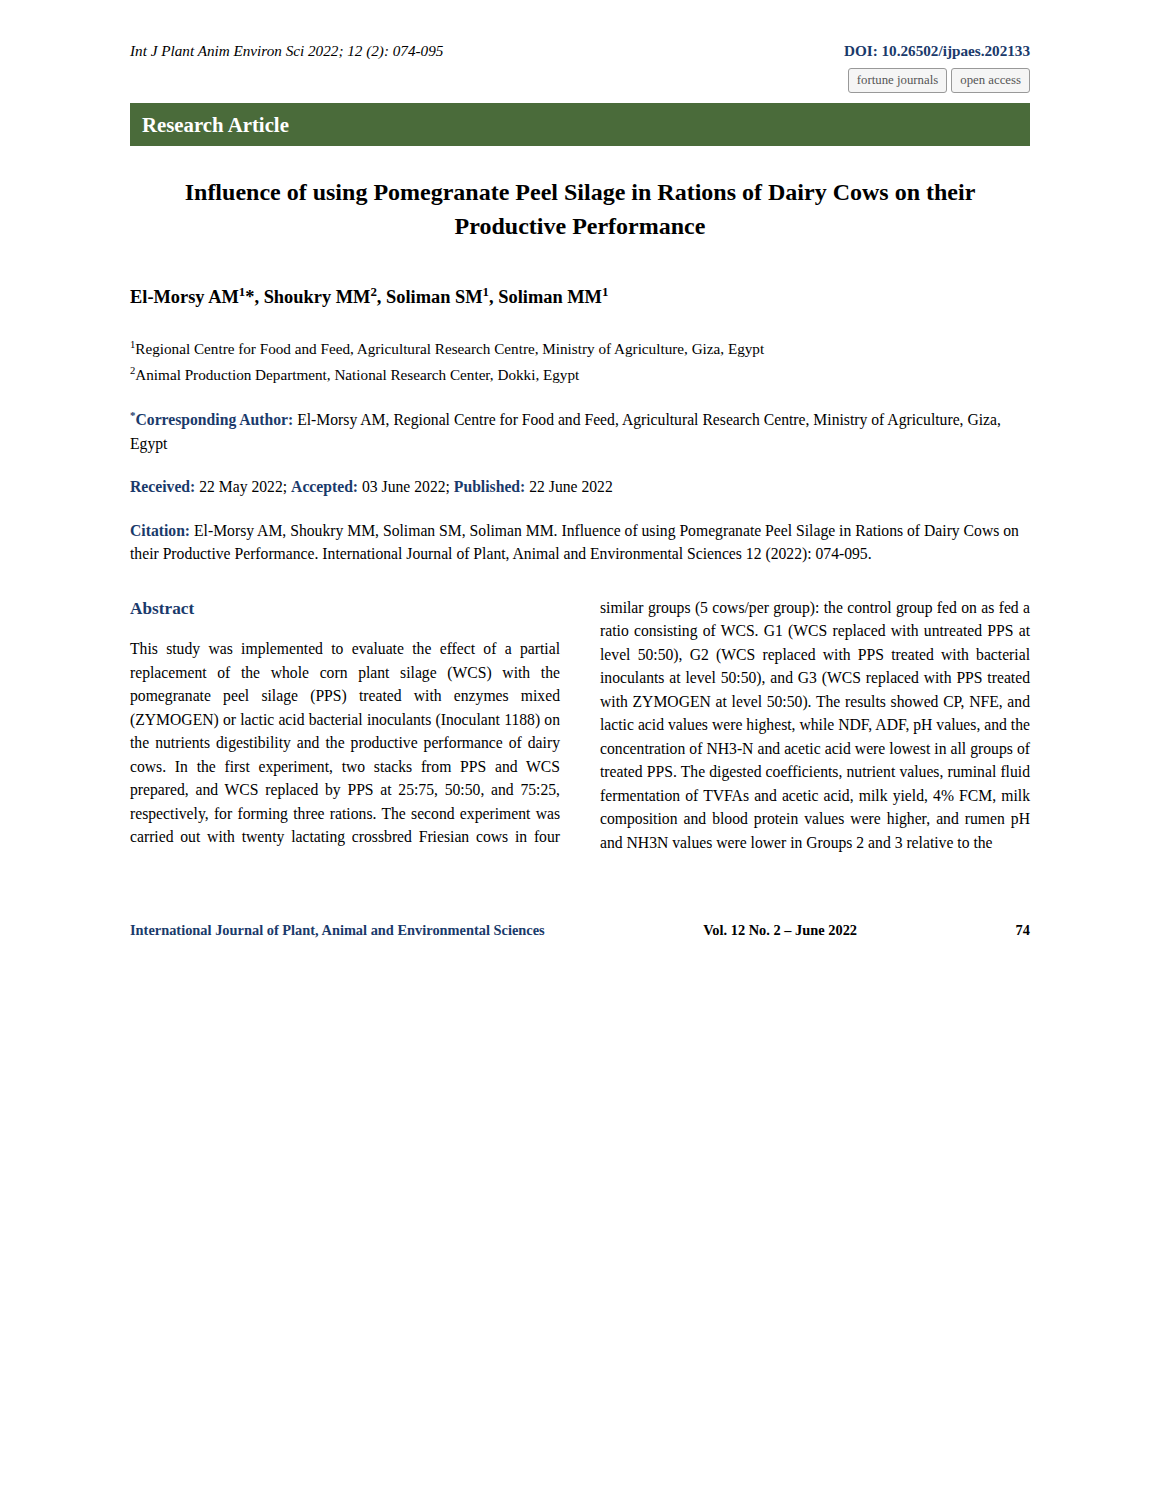Int J Plant Anim Environ Sci 2022; 12 (2): 074-095 DOI: 10.26502/ijpaes.202133
fortune journals open access
Research Article
Influence of using Pomegranate Peel Silage in Rations of Dairy Cows on their Productive Performance
El-Morsy AM1*, Shoukry MM2, Soliman SM1, Soliman MM1
1Regional Centre for Food and Feed, Agricultural Research Centre, Ministry of Agriculture, Giza, Egypt
2Animal Production Department, National Research Center, Dokki, Egypt
*Corresponding Author: El-Morsy AM, Regional Centre for Food and Feed, Agricultural Research Centre, Ministry of Agriculture, Giza, Egypt
Received: 22 May 2022; Accepted: 03 June 2022; Published: 22 June 2022
Citation: El-Morsy AM, Shoukry MM, Soliman SM, Soliman MM. Influence of using Pomegranate Peel Silage in Rations of Dairy Cows on their Productive Performance. International Journal of Plant, Animal and Environmental Sciences 12 (2022): 074-095.
Abstract
This study was implemented to evaluate the effect of a partial replacement of the whole corn plant silage (WCS) with the pomegranate peel silage (PPS) treated with enzymes mixed (ZYMOGEN) or lactic acid bacterial inoculants (Inoculant 1188) on the nutrients digestibility and the productive performance of dairy cows. In the first experiment, two stacks from PPS and WCS prepared, and WCS replaced by PPS at 25:75, 50:50, and 75:25, respectively, for forming three rations. The second experiment was carried out with twenty lactating crossbred Friesian cows in four similar groups (5 cows/per group): the control group fed on as fed a ratio consisting of WCS. G1 (WCS replaced with untreated PPS at level 50:50), G2 (WCS replaced with PPS treated with bacterial inoculants at level 50:50), and G3 (WCS replaced with PPS treated with ZYMOGEN at level 50:50). The results showed CP, NFE, and lactic acid values were highest, while NDF, ADF, pH values, and the concentration of NH3-N and acetic acid were lowest in all groups of treated PPS. The digested coefficients, nutrient values, ruminal fluid fermentation of TVFAs and acetic acid, milk yield, 4% FCM, milk composition and blood protein values were higher, and rumen pH and NH3N values were lower in Groups 2 and 3 relative to the
International Journal of Plant, Animal and Environmental Sciences Vol. 12 No. 2 – June 2022 74